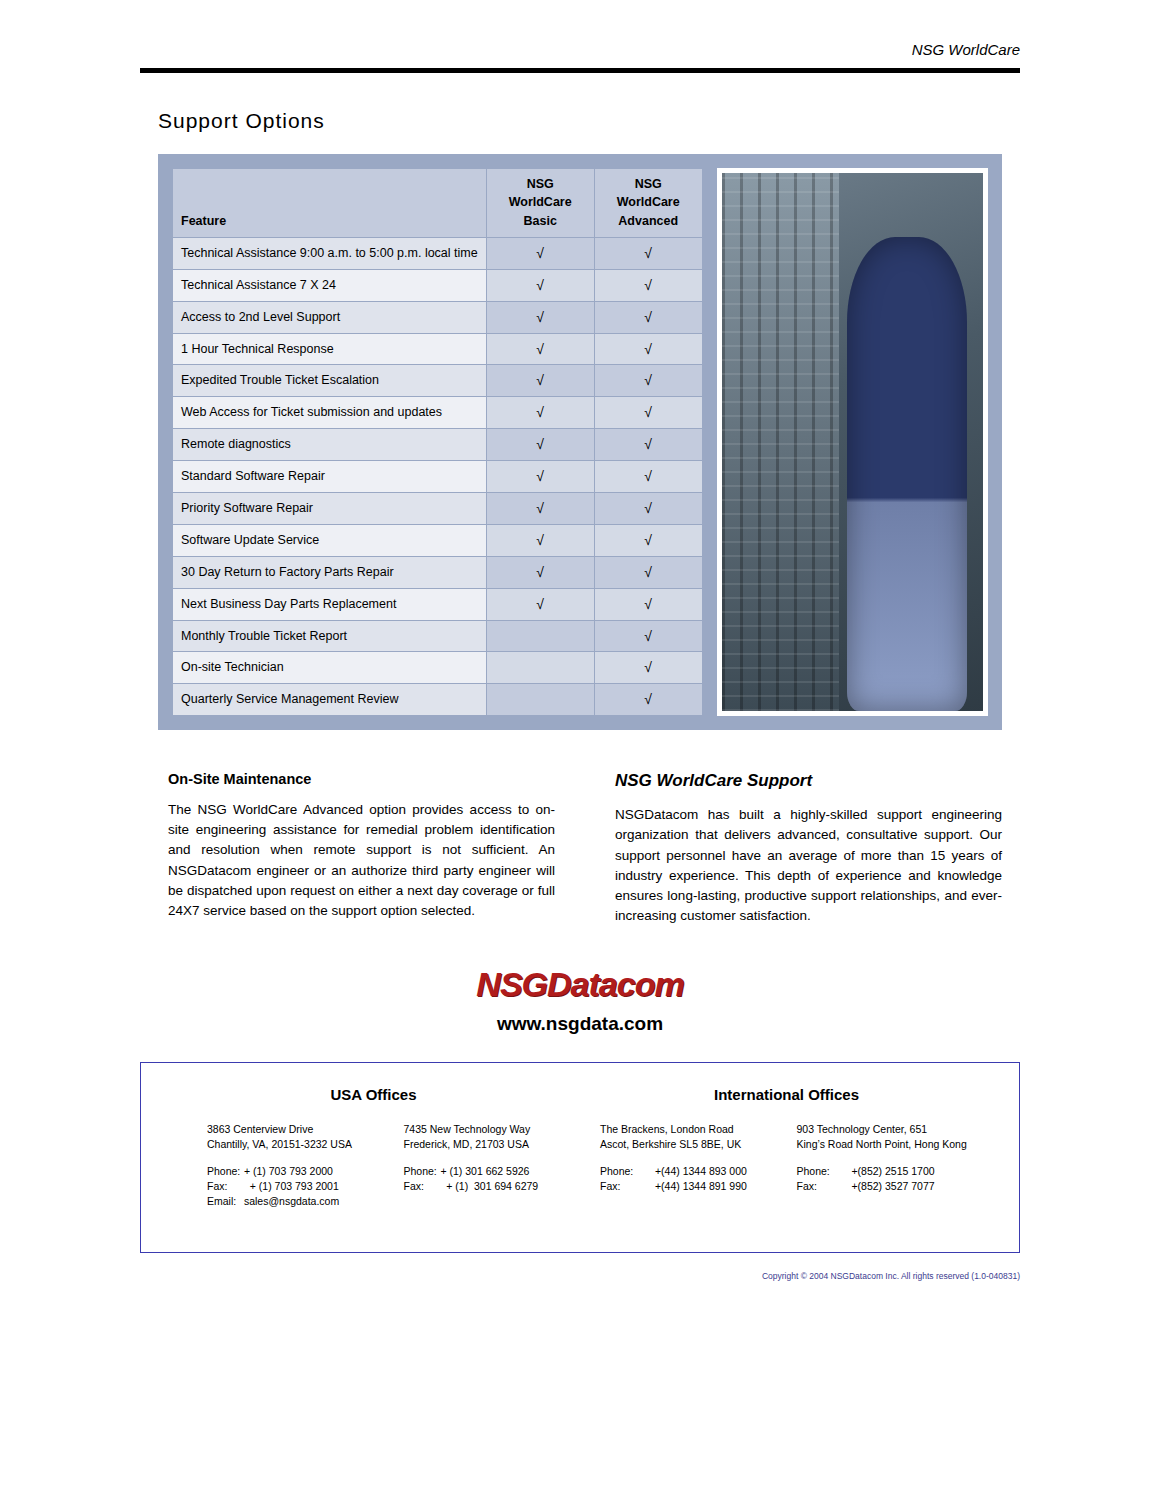NSG WorldCare
Support Options
| Feature | NSG WorldCare Basic | NSG WorldCare Advanced |
| --- | --- | --- |
| Technical Assistance 9:00 a.m. to 5:00 p.m. local time | √ | √ |
| Technical Assistance 7 X 24 | √ | √ |
| Access to 2nd Level Support | √ | √ |
| 1 Hour Technical Response | √ | √ |
| Expedited Trouble Ticket Escalation | √ | √ |
| Web Access for Ticket submission and updates | √ | √ |
| Remote diagnostics | √ | √ |
| Standard Software Repair | √ | √ |
| Priority Software Repair | √ | √ |
| Software Update Service | √ | √ |
| 30 Day Return to Factory Parts Repair | √ | √ |
| Next Business Day Parts Replacement | √ | √ |
| Monthly Trouble Ticket Report | | √ |
| On-site Technician | | √ |
| Quarterly Service Management Review | | √ |
On-Site Maintenance
The NSG WorldCare Advanced option provides access to on-site engineering assistance for remedial problem identification and resolution when remote support is not sufficient. An NSGDatacom engineer or an authorize third party engineer will be dispatched upon request on either a next day coverage or full 24X7 service based on the support option selected.
NSG WorldCare Support
NSGDatacom has built a highly-skilled support engineering organization that delivers advanced, consultative support. Our support personnel have an average of more than 15 years of industry experience. This depth of experience and knowledge ensures long-lasting, productive support relationships, and ever-increasing customer satisfaction.
NSG Datacom
www.nsgdata.com
USA Offices
International Offices
3863 Centerview Drive
Chantilly, VA, 20151-3232 USA
Phone: + (1) 703 793 2000
Fax: + (1) 703 793 2001
Email: sales@nsgdata.com
7435 New Technology Way
Frederick, MD, 21703 USA
Phone: + (1) 301 662 5926
Fax: + (1) 301 694 6279
The Brackens, London Road
Ascot, Berkshire SL5 8BE, UK
Phone: +(44) 1344 893 000
Fax: +(44) 1344 891 990
903 Technology Center, 651
King’s Road North Point, Hong Kong
Phone: +(852) 2515 1700
Fax: +(852) 3527 7077
Copyright © 2004 NSGDatacom Inc. All rights reserved (1.0-040831)